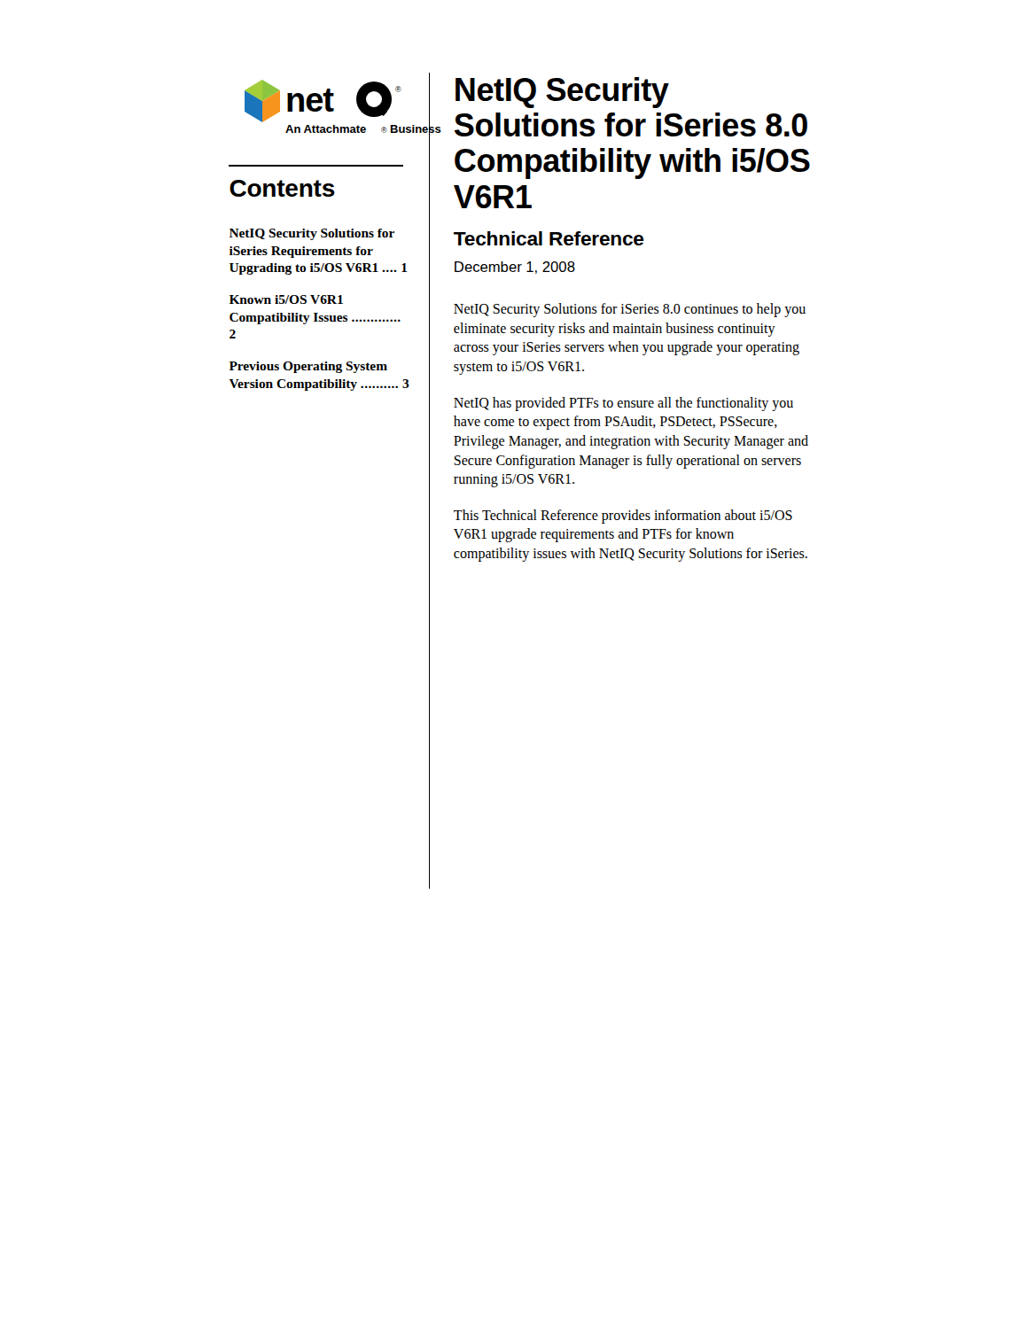net ® An Attachmate ® Business
Contents
NetIQ Security Solutions for iSeries Requirements for Upgrading to i5/OS V6R1 .... 1
Known i5/OS V6R1 Compatibility Issues ............. 2
Previous Operating System Version Compatibility .......... 3
NetIQ Security Solutions for iSeries 8.0 Compatibility with i5/OS V6R1
Technical Reference
December 1, 2008
NetIQ Security Solutions for iSeries 8.0 continues to help you eliminate security risks and maintain business continuity across your iSeries servers when you upgrade your operating system to i5/OS V6R1.
NetIQ has provided PTFs to ensure all the functionality you have come to expect from PSAudit, PSDetect, PSSecure, Privilege Manager, and integration with Security Manager and Secure Configuration Manager is fully operational on servers running i5/OS V6R1.
This Technical Reference provides information about i5/OS V6R1 upgrade requirements and PTFs for known compatibility issues with NetIQ Security Solutions for iSeries.